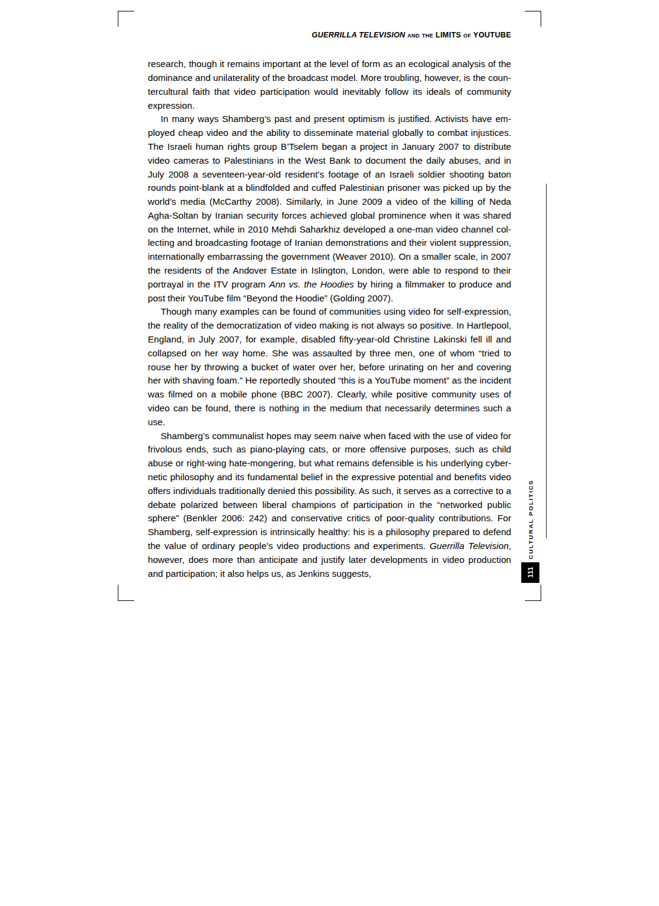GUERRILLA TELEVISION and the LIMITS of YOUTUBE
research, though it remains important at the level of form as an ecological analysis of the dominance and unilaterality of the broadcast model. More troubling, however, is the countercultural faith that video participation would inevitably follow its ideals of community expression.
In many ways Shamberg’s past and present optimism is justified. Activists have employed cheap video and the ability to disseminate material globally to combat injustices. The Israeli human rights group B’Tselem began a project in January 2007 to distribute video cameras to Palestinians in the West Bank to document the daily abuses, and in July 2008 a seventeen-year-old resident’s footage of an Israeli soldier shooting baton rounds point-blank at a blindfolded and cuffed Palestinian prisoner was picked up by the world’s media (McCarthy 2008). Similarly, in June 2009 a video of the killing of Neda Agha-Soltan by Iranian security forces achieved global prominence when it was shared on the Internet, while in 2010 Mehdi Saharkhiz developed a one-man video channel collecting and broadcasting footage of Iranian demonstrations and their violent suppression, internationally embarrassing the government (Weaver 2010). On a smaller scale, in 2007 the residents of the Andover Estate in Islington, London, were able to respond to their portrayal in the ITV program Ann vs. the Hoodies by hiring a filmmaker to produce and post their YouTube film “Beyond the Hoodie” (Golding 2007).
Though many examples can be found of communities using video for self-expression, the reality of the democratization of video making is not always so positive. In Hartlepool, England, in July 2007, for example, disabled fifty-year-old Christine Lakinski fell ill and collapsed on her way home. She was assaulted by three men, one of whom “tried to rouse her by throwing a bucket of water over her, before urinating on her and covering her with shaving foam.” He reportedly shouted “this is a YouTube moment” as the incident was filmed on a mobile phone (BBC 2007). Clearly, while positive community uses of video can be found, there is nothing in the medium that necessarily determines such a use.
Shamberg’s communalist hopes may seem naive when faced with the use of video for frivolous ends, such as piano-playing cats, or more offensive purposes, such as child abuse or right-wing hate-mongering, but what remains defensible is his underlying cybernetic philosophy and its fundamental belief in the expressive potential and benefits video offers individuals traditionally denied this possibility. As such, it serves as a corrective to a debate polarized between liberal champions of participation in the “networked public sphere” (Benkler 2006: 242) and conservative critics of poor-quality contributions. For Shamberg, self-expression is intrinsically healthy: his is a philosophy prepared to defend the value of ordinary people’s video productions and experiments. Guerrilla Television, however, does more than anticipate and justify later developments in video production and participation; it also helps us, as Jenkins suggests,
CULTURAL POLITICS
111